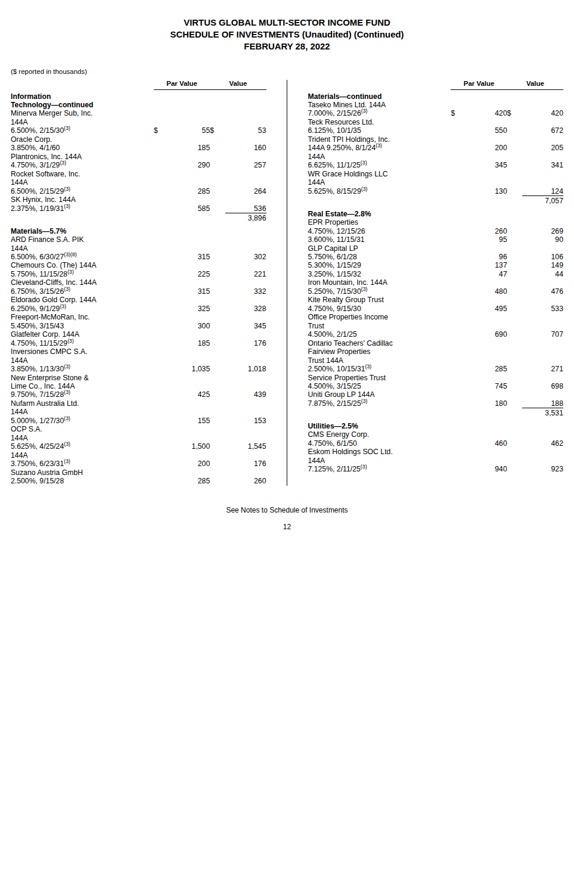VIRTUS GLOBAL MULTI-SECTOR INCOME FUND
SCHEDULE OF INVESTMENTS (Unaudited) (Continued)
FEBRUARY 28, 2022
($ reported in thousands)
| / / Par Value / Value / / --- / --- / --- / / Information / / / / / / Technology—continued / / / / / / Minerva Merger Sub, Inc. / / / / / / 144A / / / / / / 6.500%, 2/15/30 (3) / $ / 55 / $ / 53 / / Oracle Corp. / / / / / / 3.850%, 4/1/60 / / 185 / / 160 / / Plantronics, Inc. 144A / / / / / / 4.750%, 3/1/29 (3) / / 290 / / 257 / / Rocket Software, Inc. / / / / / / 144A / / / / / / 6.500%, 2/15/29 (3) / / 285 / / 264 / / SK Hynix, Inc. 144A / / / / / / 2.375%, 1/19/31 (3) / / 585 / / 536 / / / / / / 3,896 / / Materials—5.7% / / / / / / ARD Finance S.A. PIK / / / / / / 144A / / / / / / 6.500%, 6/30/27 (3)(8) / / 315 / / 302 / / Chemours Co. (The) 144A / / / / / / 5.750%, 11/15/28 (3) / / 225 / / 221 / / Cleveland-Cliffs, Inc. 144A / / / / / / 6.750%, 3/15/26 (3) / / 315 / / 332 / / Eldorado Gold Corp. 144A / / / / / / 6.250%, 9/1/29 (3) / / 325 / / 328 / / Freeport-McMoRan, Inc. / / / / / / 5.450%, 3/15/43 / / 300 / / 345 / / Glatfelter Corp. 144A / / / / / / 4.750%, 11/15/29 (3) / / 185 / / 176 / / Inversiones CMPC S.A. / / / / / / 144A / / / / / / 3.850%, 1/13/30 (3) / / 1,035 / / 1,018 / / New Enterprise Stone & / / / / / / Lime Co., Inc. 144A / / / / / / 9.750%, 7/15/28 (3) / / 425 / / 439 / / Nufarm Australia Ltd. / / / / / / 144A / / / / / / 5.000%, 1/27/30 (3) / / 155 / / 153 / / OCP S.A. / / / / / / 144A / / / / / / 5.625%, 4/25/24 (3) / / 1,500 / / 1,545 / / 144A / / / / / / 3.750%, 6/23/31 (3) / / 200 / / 176 / / Suzano Austria GmbH / / / / / / 2.500%, 9/15/28 / / 285 / / 260 / | | | | / / Par Value / Value / / --- / --- / --- / / Materials—continued / / / / / / Taseko Mines Ltd. 144A / / / / / / 7.000%, 2/15/26 (3) / $ / 420 / $ / 420 / / Teck Resources Ltd. / / / / / / 6.125%, 10/1/35 / / 550 / / 672 / / Trident TPI Holdings, Inc. / / / / / / 144A 9.250%, 8/1/24 (3) / / 200 / / 205 / / 144A / / / / / / 6.625%, 11/1/25 (3) / / 345 / / 341 / / WR Grace Holdings LLC / / / / / / 144A / / / / / / 5.625%, 8/15/29 (3) / / 130 / / 124 / / / / / / 7,057 / / Real Estate—2.8% / / / / / / EPR Properties / / / / / / 4.750%, 12/15/26 / / 260 / / 269 / / 3.600%, 11/15/31 / / 95 / / 90 / / GLP Capital LP / / / / / / 5.750%, 6/1/28 / / 96 / / 106 / / 5.300%, 1/15/29 / / 137 / / 149 / / 3.250%, 1/15/32 / / 47 / / 44 / / Iron Mountain, Inc. 144A / / / / / / 5.250%, 7/15/30 (3) / / 480 / / 476 / / Kite Realty Group Trust / / / / / / 4.750%, 9/15/30 / / 495 / / 533 / / Office Properties Income / / / / / / Trust / / / / / / 4.500%, 2/1/25 / / 690 / / 707 / / Ontario Teachers’ Cadillac / / / / / / Fairview Properties / / / / / / Trust 144A / / / / / / 2.500%, 10/15/31 (3) / / 285 / / 271 / / Service Properties Trust / / / / / / 4.500%, 3/15/25 / / 745 / / 698 / / Uniti Group LP 144A / / / / / / 7.875%, 2/15/25 (3) / / 180 / / 188 / / / / / / 3,531 / / Utilities—2.5% / / / / / / CMS Energy Corp. / / / / / / 4.750%, 6/1/50 / / 460 / / 462 / / Eskom Holdings SOC Ltd. / / / / / / 144A / / / / / / 7.125%, 2/11/25 (3) / / 940 / / 923 / |
See Notes to Schedule of Investments
12